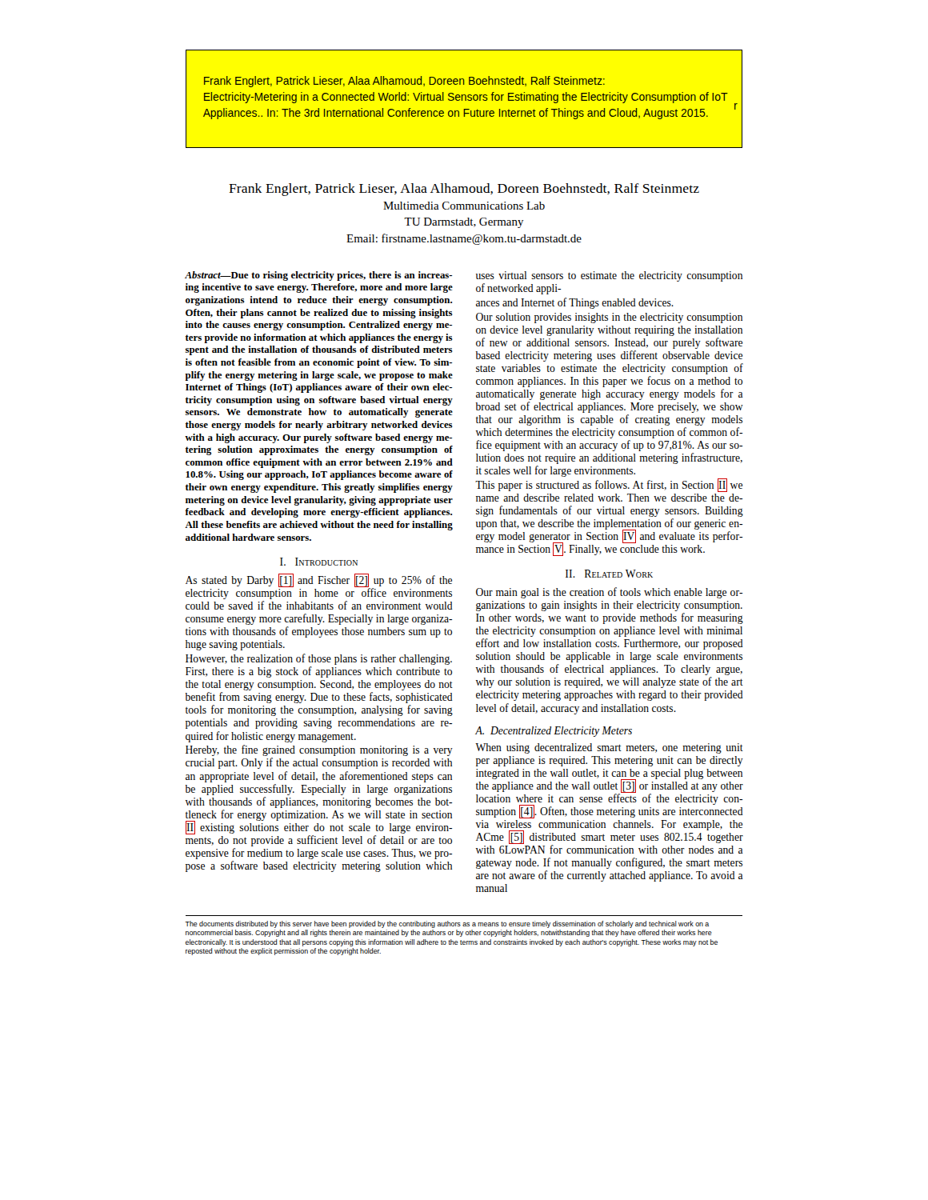Frank Englert, Patrick Lieser, Alaa Alhamoud, Doreen Boehnstedt, Ralf Steinmetz:
Electricity-Metering in a Connected World: Virtual Sensors for Estimating the Electricity Consumption of IoT
Appliances.. In: The 3rd International Conference on Future Internet of Things and Cloud, August 2015.
r
Frank Englert, Patrick Lieser, Alaa Alhamoud, Doreen Boehnstedt, Ralf Steinmetz
Multimedia Communications Lab
TU Darmstadt, Germany
Email: firstname.lastname@kom.tu-darmstadt.de
Abstract—Due to rising electricity prices, there is an increasing incentive to save energy. Therefore, more and more large organizations intend to reduce their energy consumption. Often, their plans cannot be realized due to missing insights into the causes energy consumption. Centralized energy meters provide no information at which appliances the energy is spent and the installation of thousands of distributed meters is often not feasible from an economic point of view. To simplify the energy metering in large scale, we propose to make Internet of Things (IoT) appliances aware of their own electricity consumption using on software based virtual energy sensors. We demonstrate how to automatically generate those energy models for nearly arbitrary networked devices with a high accuracy. Our purely software based energy metering solution approximates the energy consumption of common office equipment with an error between 2.19% and 10.8%. Using our approach, IoT appliances become aware of their own energy expenditure. This greatly simplifies energy metering on device level granularity, giving appropriate user feedback and developing more energy-efficient appliances. All these benefits are achieved without the need for installing additional hardware sensors.
I. Introduction
As stated by Darby [1] and Fischer [2] up to 25% of the electricity consumption in home or office environments could be saved if the inhabitants of an environment would consume energy more carefully. Especially in large organizations with thousands of employees those numbers sum up to huge saving potentials.
However, the realization of those plans is rather challenging. First, there is a big stock of appliances which contribute to the total energy consumption. Second, the employees do not benefit from saving energy. Due to these facts, sophisticated tools for monitoring the consumption, analysing for saving potentials and providing saving recommendations are required for holistic energy management.
Hereby, the fine grained consumption monitoring is a very crucial part. Only if the actual consumption is recorded with an appropriate level of detail, the aforementioned steps can be applied successfully. Especially in large organizations with thousands of appliances, monitoring becomes the bottleneck for energy optimization. As we will state in section II existing solutions either do not scale to large environments, do not provide a sufficient level of detail or are too expensive for medium to large scale use cases. Thus, we propose a software based electricity metering solution which uses virtual sensors to estimate the electricity consumption of networked appli-
ances and Internet of Things enabled devices.
Our solution provides insights in the electricity consumption on device level granularity without requiring the installation of new or additional sensors. Instead, our purely software based electricity metering uses different observable device state variables to estimate the electricity consumption of common appliances. In this paper we focus on a method to automatically generate high accuracy energy models for a broad set of electrical appliances. More precisely, we show that our algorithm is capable of creating energy models which determines the electricity consumption of common office equipment with an accuracy of up to 97,81%. As our solution does not require an additional metering infrastructure, it scales well for large environments.
This paper is structured as follows. At first, in Section II we name and describe related work. Then we describe the design fundamentals of our virtual energy sensors. Building upon that, we describe the implementation of our generic energy model generator in Section IV and evaluate its performance in Section V. Finally, we conclude this work.
II. Related Work
Our main goal is the creation of tools which enable large organizations to gain insights in their electricity consumption. In other words, we want to provide methods for measuring the electricity consumption on appliance level with minimal effort and low installation costs. Furthermore, our proposed solution should be applicable in large scale environments with thousands of electrical appliances. To clearly argue, why our solution is required, we will analyze state of the art electricity metering approaches with regard to their provided level of detail, accuracy and installation costs.
A. Decentralized Electricity Meters
When using decentralized smart meters, one metering unit per appliance is required. This metering unit can be directly integrated in the wall outlet, it can be a special plug between the appliance and the wall outlet [3] or installed at any other location where it can sense effects of the electricity consumption [4]. Often, those metering units are interconnected via wireless communication channels. For example, the ACme [5] distributed smart meter uses 802.15.4 together with 6LowPAN for communication with other nodes and a gateway node. If not manually configured, the smart meters are not aware of the currently attached appliance. To avoid a manual
The documents distributed by this server have been provided by the contributing authors as a means to ensure timely dissemination of scholarly and technical work on a noncommercial basis. Copyright and all rights therein are maintained by the authors or by other copyright holders, notwithstanding that they have offered their works here electronically. It is understood that all persons copying this information will adhere to the terms and constraints invoked by each author's copyright. These works may not be reposted without the explicit permission of the copyright holder.